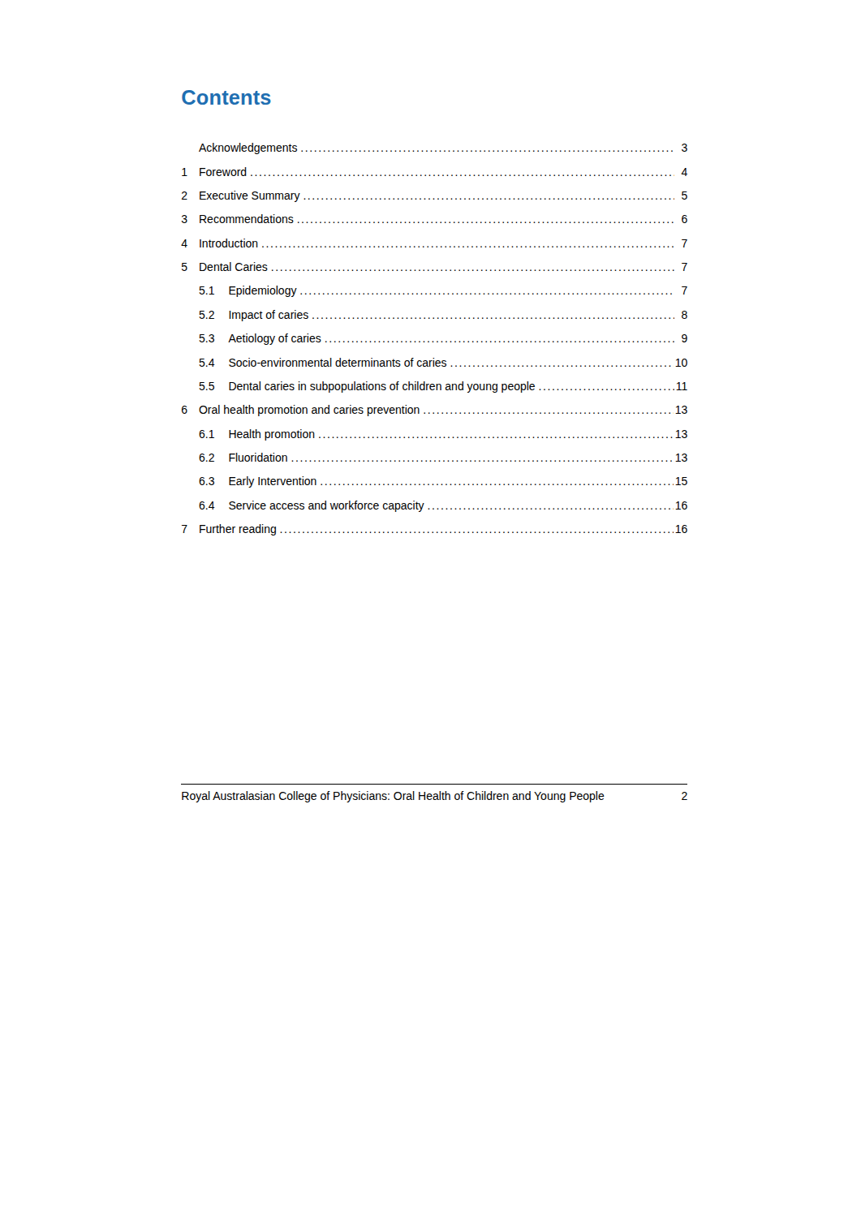Contents
Acknowledgements .................................................................................................................................. 3
1 Foreword ................................................................................................................................................. 4
2 Executive Summary ....................................................................................................................... 5
3 Recommendations ......................................................................................................................... 6
4 Introduction .............................................................................................................................................. 7
5 Dental Caries ................................................................................................................................. 7
5.1 Epidemiology ............................................................................................................................. 7
5.2 Impact of caries ....................................................................................................................... 8
5.3 Aetiology of caries .................................................................................................................. 9
5.4 Socio-environmental determinants of caries ......................................................................... 10
5.5 Dental caries in subpopulations of children and young people ............................................ 11
6 Oral health promotion and caries prevention ............................................................................. 13
6.1 Health promotion ..................................................................................................................... 13
6.2 Fluoridation .............................................................................................................................. 13
6.3 Early Intervention ................................................................................................................... 15
6.4 Service access and workforce capacity .............................................................................. 16
7 Further reading ......................................................................................................................... 16
Royal Australasian College of Physicians: Oral Health of Children and Young People 2